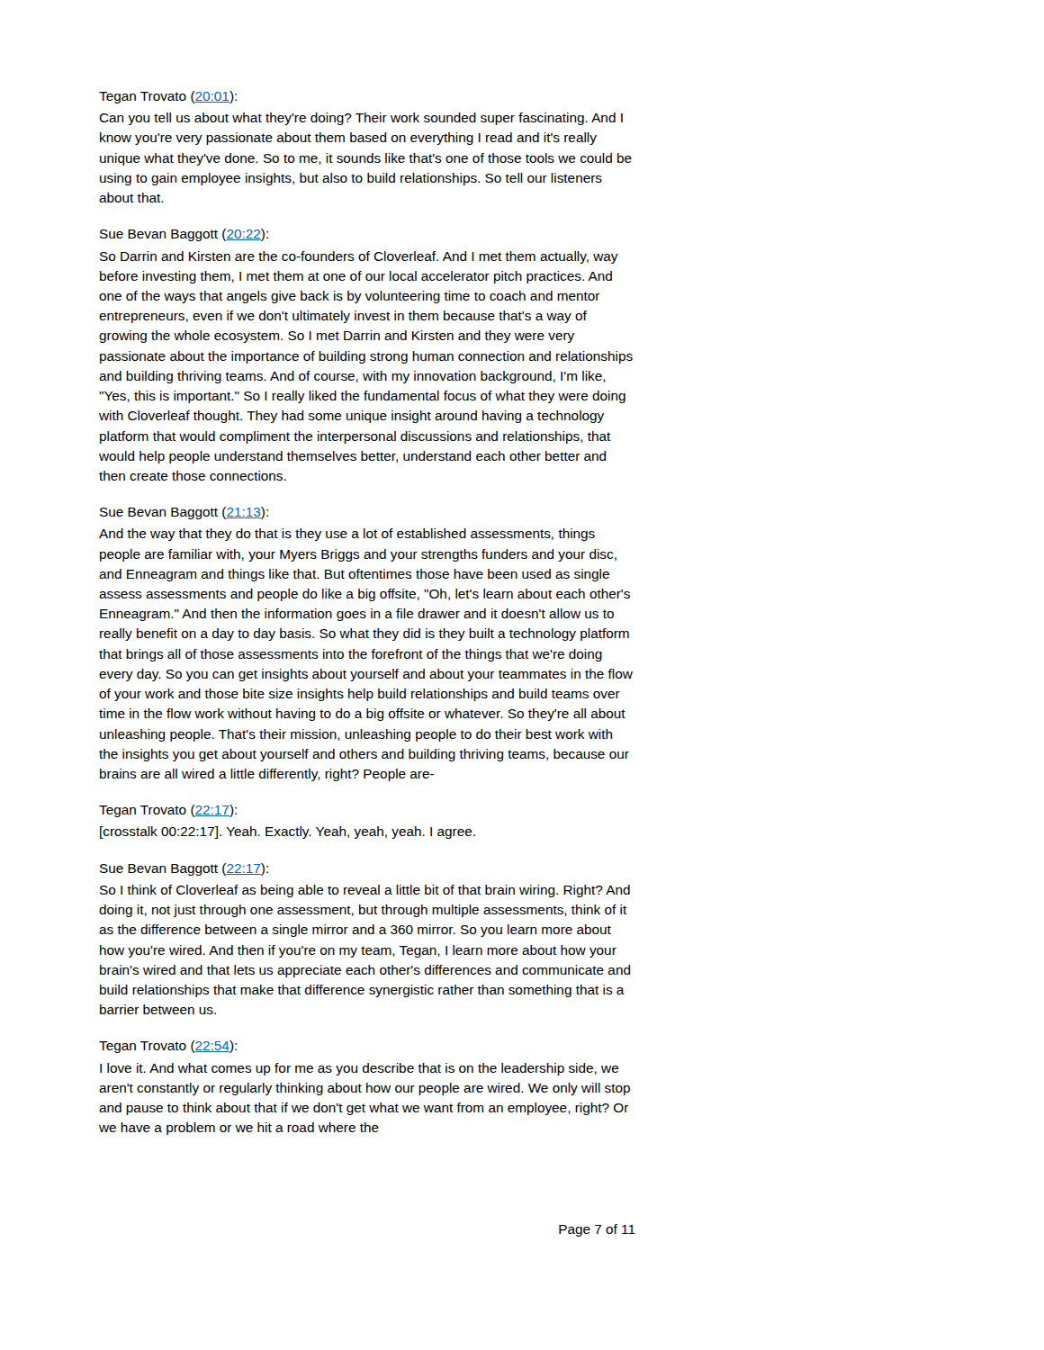Tegan Trovato (20:01):
Can you tell us about what they're doing? Their work sounded super fascinating. And I know you're very passionate about them based on everything I read and it's really unique what they've done. So to me, it sounds like that's one of those tools we could be using to gain employee insights, but also to build relationships. So tell our listeners about that.
Sue Bevan Baggott (20:22):
So Darrin and Kirsten are the co-founders of Cloverleaf. And I met them actually, way before investing them, I met them at one of our local accelerator pitch practices. And one of the ways that angels give back is by volunteering time to coach and mentor entrepreneurs, even if we don't ultimately invest in them because that's a way of growing the whole ecosystem. So I met Darrin and Kirsten and they were very passionate about the importance of building strong human connection and relationships and building thriving teams. And of course, with my innovation background, I'm like, "Yes, this is important." So I really liked the fundamental focus of what they were doing with Cloverleaf thought. They had some unique insight around having a technology platform that would compliment the interpersonal discussions and relationships, that would help people understand themselves better, understand each other better and then create those connections.
Sue Bevan Baggott (21:13):
And the way that they do that is they use a lot of established assessments, things people are familiar with, your Myers Briggs and your strengths funders and your disc, and Enneagram and things like that. But oftentimes those have been used as single assess assessments and people do like a big offsite, "Oh, let's learn about each other's Enneagram." And then the information goes in a file drawer and it doesn't allow us to really benefit on a day to day basis. So what they did is they built a technology platform that brings all of those assessments into the forefront of the things that we're doing every day. So you can get insights about yourself and about your teammates in the flow of your work and those bite size insights help build relationships and build teams over time in the flow work without having to do a big offsite or whatever. So they're all about unleashing people. That's their mission, unleashing people to do their best work with the insights you get about yourself and others and building thriving teams, because our brains are all wired a little differently, right? People are-
Tegan Trovato (22:17):
[crosstalk 00:22:17]. Yeah. Exactly. Yeah, yeah, yeah. I agree.
Sue Bevan Baggott (22:17):
So I think of Cloverleaf as being able to reveal a little bit of that brain wiring. Right? And doing it, not just through one assessment, but through multiple assessments, think of it as the difference between a single mirror and a 360 mirror. So you learn more about how you're wired. And then if you're on my team, Tegan, I learn more about how your brain's wired and that lets us appreciate each other's differences and communicate and build relationships that make that difference synergistic rather than something that is a barrier between us.
Tegan Trovato (22:54):
I love it. And what comes up for me as you describe that is on the leadership side, we aren't constantly or regularly thinking about how our people are wired. We only will stop and pause to think about that if we don't get what we want from an employee, right? Or we have a problem or we hit a road where the
Page 7 of 11